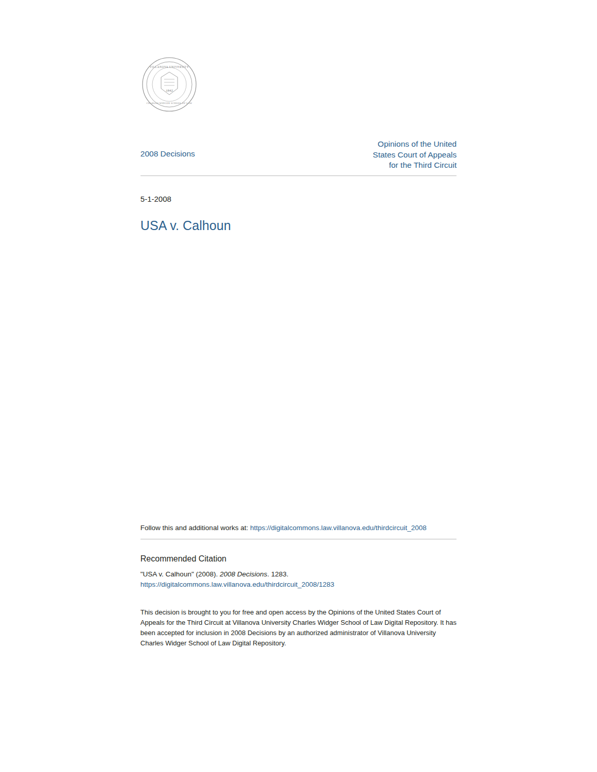1842 VILLANOVA UNIVERSITY CHARLES WIDGER SCHOOL OF LAW
2008 Decisions
Opinions of the United
States Court of Appeals
for the Third Circuit
5-1-2008
USA v. Calhoun
Follow this and additional works at: https://digitalcommons.law.villanova.edu/thirdcircuit_2008
Recommended Citation
"USA v. Calhoun" (2008). 2008 Decisions. 1283.
https://digitalcommons.law.villanova.edu/thirdcircuit_2008/1283
This decision is brought to you for free and open access by the Opinions of the United States Court of Appeals for the Third Circuit at Villanova University Charles Widger School of Law Digital Repository. It has been accepted for inclusion in 2008 Decisions by an authorized administrator of Villanova University Charles Widger School of Law Digital Repository.